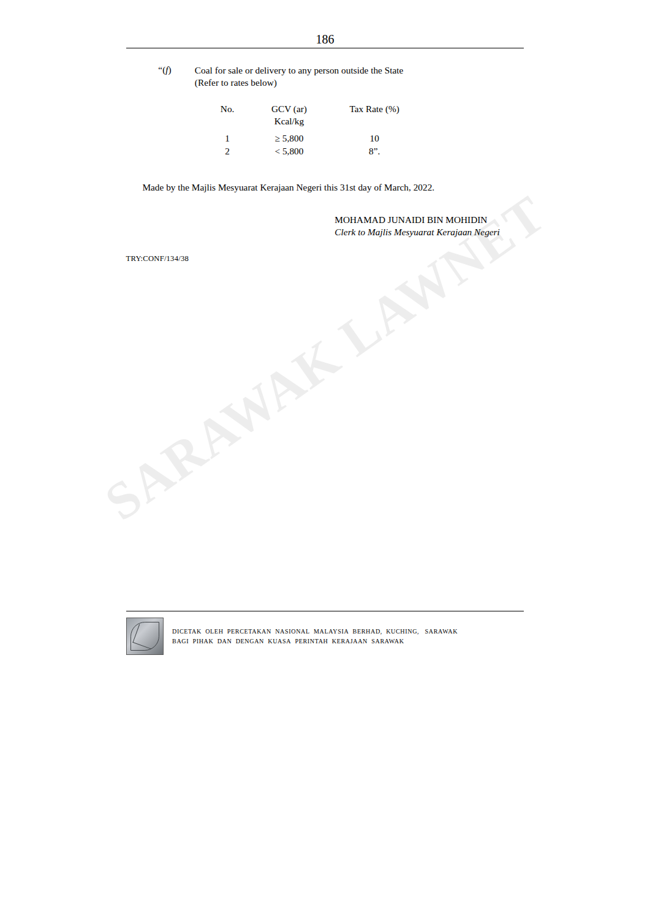SARAWAK LAWNET
186
“(f)
Coal for sale or delivery to any person outside the State
(Refer to rates below)
| No. | GCV (ar) | Tax Rate (%) |
| --- | --- | --- |
| | Kcal/kg | |
| 1 | ≥ 5,800 | 10 |
| 2 | < 5,800 | 8”. |
Made by the Majlis Mesyuarat Kerajaan Negeri this 31st day of March, 2022.
MOHAMAD JUNAIDI BIN MOHIDIN
Clerk to Majlis Mesyuarat Kerajaan Negeri
TRY:CONF/134/38
Dicetak oleh Percetakan Nasional Malaysia Berhad, Kuching, Sarawak
Bagi pihak dan dengan kuasa Perintah Kerajaan Sarawak